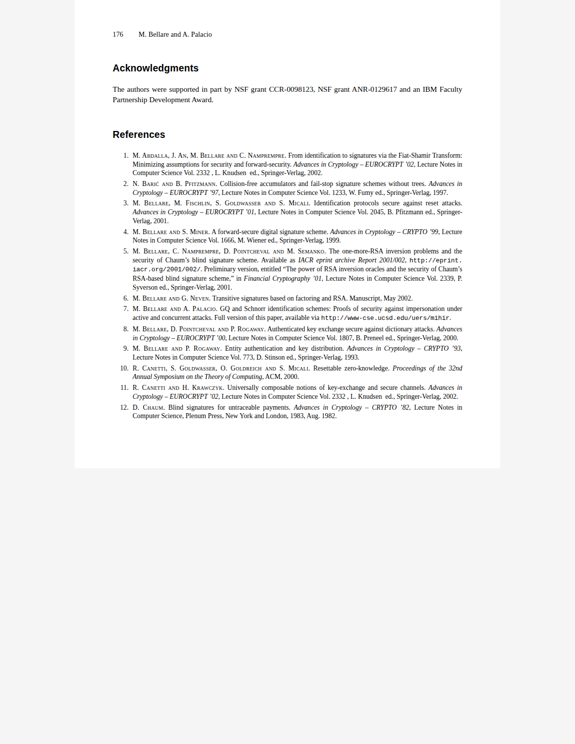176 M. Bellare and A. Palacio
Acknowledgments
The authors were supported in part by NSF grant CCR-0098123, NSF grant ANR-0129617 and an IBM Faculty Partnership Development Award.
References
M. Abdalla, J. An, M. Bellare and C. Namprempre. From identification to signatures via the Fiat-Shamir Transform: Minimizing assumptions for security and forward-security. Advances in Cryptology – EUROCRYPT ’02, Lecture Notes in Computer Science Vol. 2332 , L. Knudsen ed., Springer-Verlag, 2002.
N. Barić and B. Pfitzmann. Collision-free accumulators and fail-stop signature schemes without trees. Advances in Cryptology – EUROCRYPT ’97, Lecture Notes in Computer Science Vol. 1233, W. Fumy ed., Springer-Verlag, 1997.
M. Bellare, M. Fischlin, S. Goldwasser and S. Micali. Identification protocols secure against reset attacks. Advances in Cryptology – EUROCRYPT ’01, Lecture Notes in Computer Science Vol. 2045, B. Pfitzmann ed., Springer-Verlag, 2001.
M. Bellare and S. Miner. A forward-secure digital signature scheme. Advances in Cryptology – CRYPTO ’99, Lecture Notes in Computer Science Vol. 1666, M. Wiener ed., Springer-Verlag, 1999.
M. Bellare, C. Namprempre, D. Pointcheval and M. Semanko. The one-more-RSA inversion problems and the security of Chaum’s blind signature scheme. Available as IACR eprint archive Report 2001/002, http://eprint. iacr.org/2001/002/. Preliminary version, entitled “The power of RSA inversion oracles and the security of Chaum’s RSA-based blind signature scheme,” in Financial Cryptography ’01, Lecture Notes in Computer Science Vol. 2339, P. Syverson ed., Springer-Verlag, 2001.
M. Bellare and G. Neven. Transitive signatures based on factoring and RSA. Manuscript, May 2002.
M. Bellare and A. Palacio. GQ and Schnorr identification schemes: Proofs of security against impersonation under active and concurrent attacks. Full version of this paper, available via http://www-cse.ucsd.edu/uers/mihir.
M. Bellare, D. Pointcheval and P. Rogaway. Authenticated key exchange secure against dictionary attacks. Advances in Cryptology – EUROCRYPT ’00, Lecture Notes in Computer Science Vol. 1807, B. Preneel ed., Springer-Verlag, 2000.
M. Bellare and P. Rogaway. Entity authentication and key distribution. Advances in Cryptology – CRYPTO ’93, Lecture Notes in Computer Science Vol. 773, D. Stinson ed., Springer-Verlag, 1993.
R. Canetti, S. Goldwasser, O. Goldreich and S. Micali. Resettable zero-knowledge. Proceedings of the 32nd Annual Symposium on the Theory of Computing, ACM, 2000.
R. Canetti and H. Krawczyk. Universally composable notions of key-exchange and secure channels. Advances in Cryptology – EUROCRYPT ’02, Lecture Notes in Computer Science Vol. 2332 , L. Knudsen ed., Springer-Verlag, 2002.
D. Chaum. Blind signatures for untraceable payments. Advances in Cryptology – CRYPTO ’82, Lecture Notes in Computer Science, Plenum Press, New York and London, 1983, Aug. 1982.